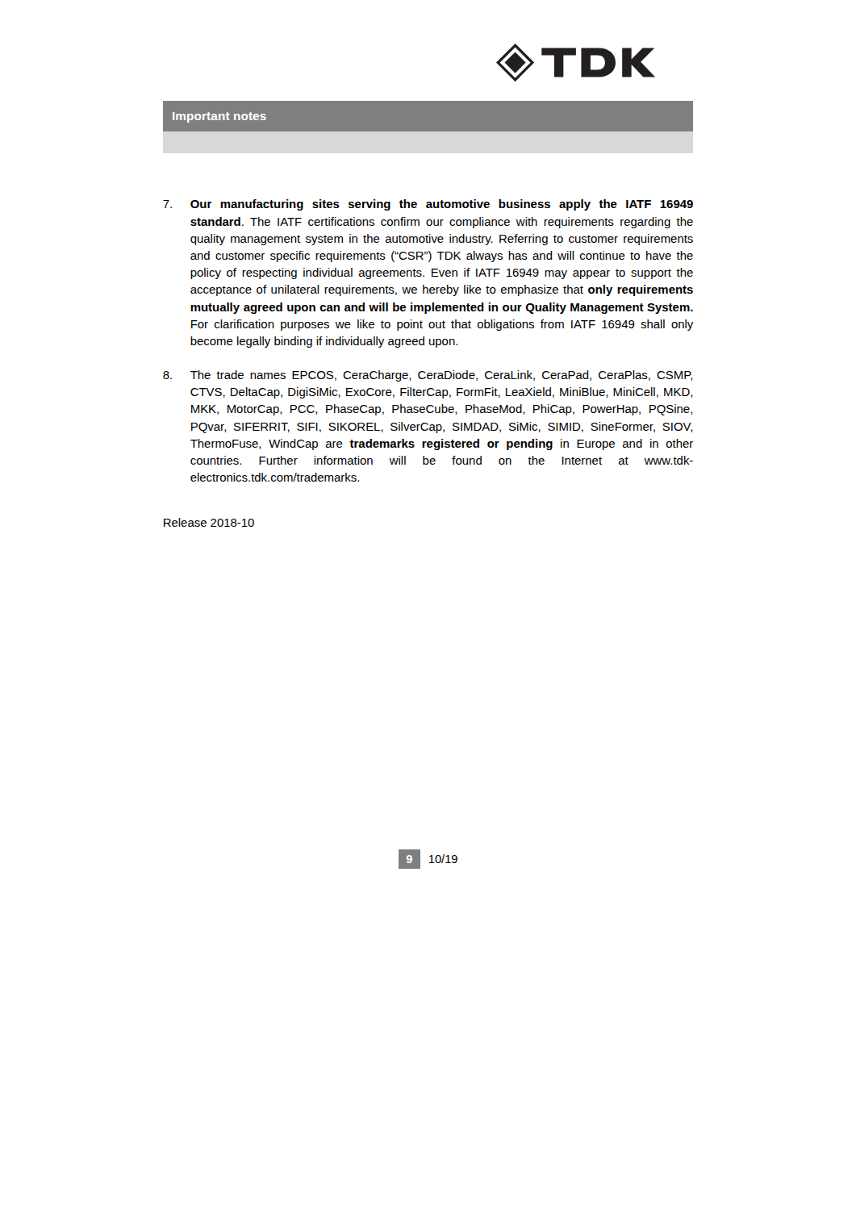Important notes
7. Our manufacturing sites serving the automotive business apply the IATF 16949 standard. The IATF certifications confirm our compliance with requirements regarding the quality management system in the automotive industry. Referring to customer requirements and customer specific requirements (“CSR”) TDK always has and will continue to have the policy of respecting individual agreements. Even if IATF 16949 may appear to support the acceptance of unilateral requirements, we hereby like to emphasize that only requirements mutually agreed upon can and will be implemented in our Quality Management System. For clarification purposes we like to point out that obligations from IATF 16949 shall only become legally binding if individually agreed upon.
8. The trade names EPCOS, CeraCharge, CeraDiode, CeraLink, CeraPad, CeraPlas, CSMP, CTVS, DeltaCap, DigiSiMic, ExoCore, FilterCap, FormFit, LeaXield, MiniBlue, MiniCell, MKD, MKK, MotorCap, PCC, PhaseCap, PhaseCube, PhaseMod, PhiCap, PowerHap, PQSine, PQvar, SIFERRIT, SIFI, SIKOREL, SilverCap, SIMDAD, SiMic, SIMID, SineFormer, SIOV, ThermoFuse, WindCap are trademarks registered or pending in Europe and in other countries. Further information will be found on the Internet at www.tdk-electronics.tdk.com/trademarks.
Release 2018-10
9 10/19